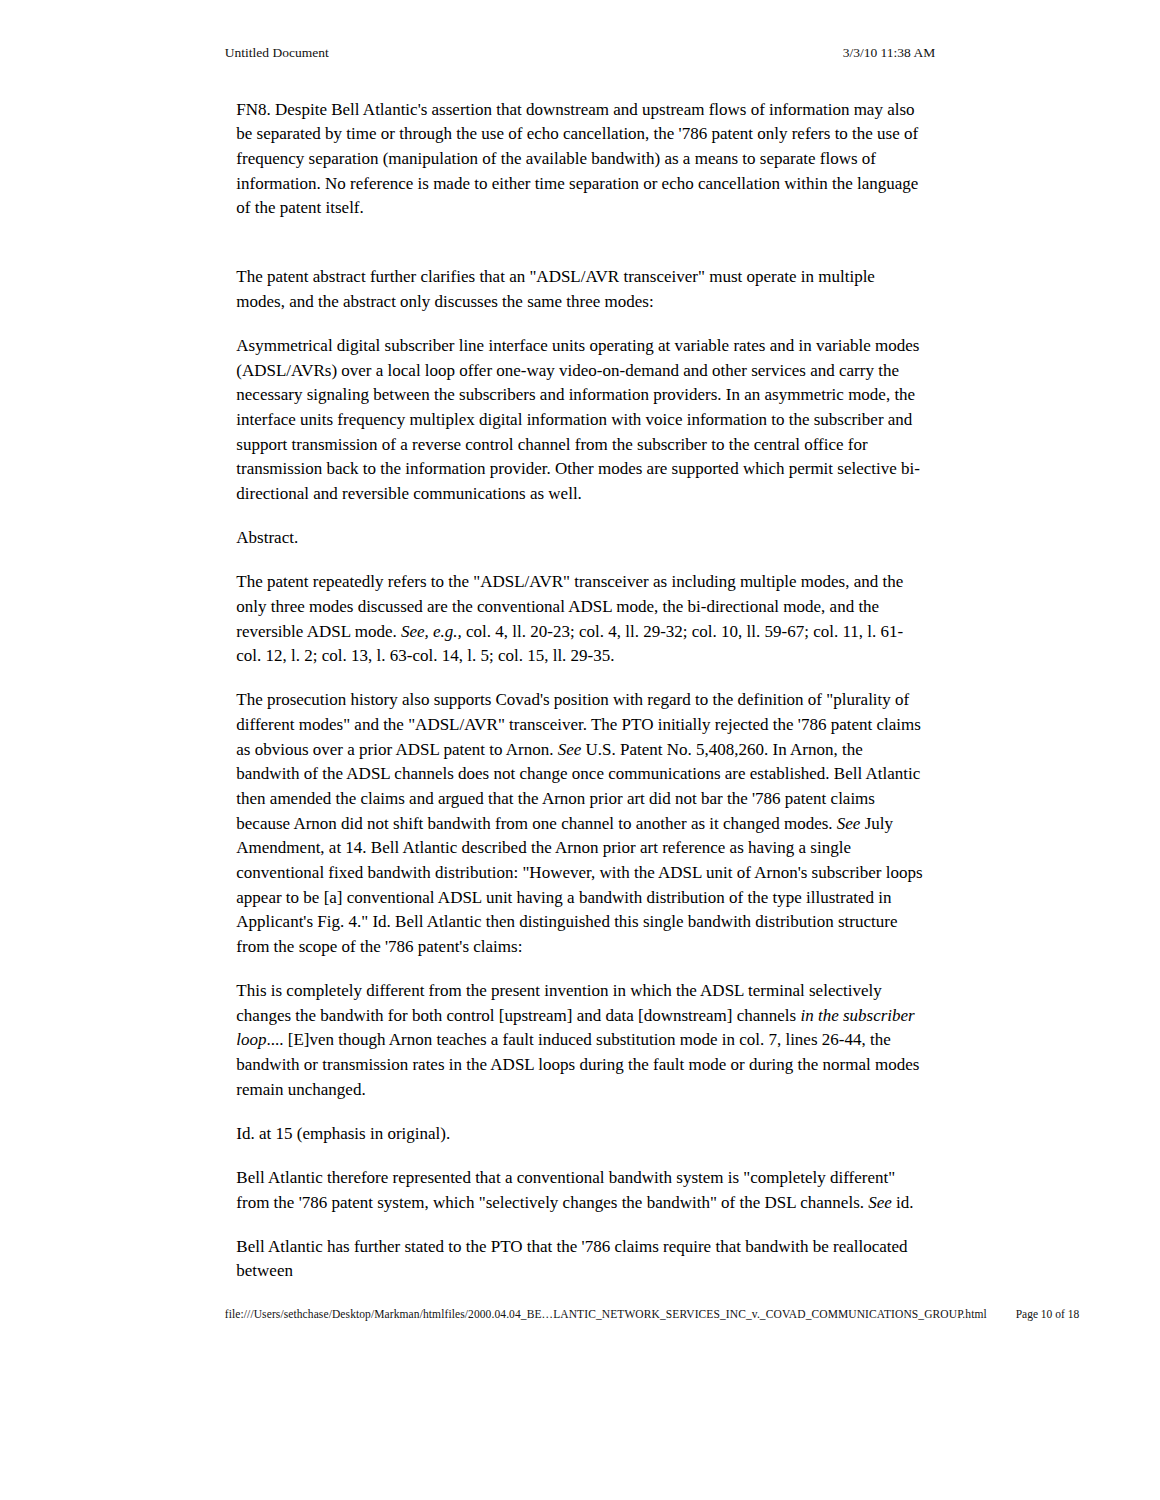Untitled Document
3/3/10 11:38 AM
FN8. Despite Bell Atlantic's assertion that downstream and upstream flows of information may also be separated by time or through the use of echo cancellation, the '786 patent only refers to the use of frequency separation (manipulation of the available bandwith) as a means to separate flows of information. No reference is made to either time separation or echo cancellation within the language of the patent itself.
The patent abstract further clarifies that an "ADSL/AVR transceiver" must operate in multiple modes, and the abstract only discusses the same three modes:
Asymmetrical digital subscriber line interface units operating at variable rates and in variable modes (ADSL/AVRs) over a local loop offer one-way video-on-demand and other services and carry the necessary signaling between the subscribers and information providers. In an asymmetric mode, the interface units frequency multiplex digital information with voice information to the subscriber and support transmission of a reverse control channel from the subscriber to the central office for transmission back to the information provider. Other modes are supported which permit selective bi-directional and reversible communications as well.
Abstract.
The patent repeatedly refers to the "ADSL/AVR" transceiver as including multiple modes, and the only three modes discussed are the conventional ADSL mode, the bi-directional mode, and the reversible ADSL mode. See, e.g., col. 4, ll. 20-23; col. 4, ll. 29-32; col. 10, ll. 59-67; col. 11, l. 61-col. 12, l. 2; col. 13, l. 63-col. 14, l. 5; col. 15, ll. 29-35.
The prosecution history also supports Covad's position with regard to the definition of "plurality of different modes" and the "ADSL/AVR" transceiver. The PTO initially rejected the '786 patent claims as obvious over a prior ADSL patent to Arnon. See U.S. Patent No. 5,408,260. In Arnon, the bandwith of the ADSL channels does not change once communications are established. Bell Atlantic then amended the claims and argued that the Arnon prior art did not bar the '786 patent claims because Arnon did not shift bandwith from one channel to another as it changed modes. See July Amendment, at 14. Bell Atlantic described the Arnon prior art reference as having a single conventional fixed bandwith distribution: "However, with the ADSL unit of Arnon's subscriber loops appear to be [a] conventional ADSL unit having a bandwith distribution of the type illustrated in Applicant's Fig. 4." Id. Bell Atlantic then distinguished this single bandwith distribution structure from the scope of the '786 patent's claims:
This is completely different from the present invention in which the ADSL terminal selectively changes the bandwith for both control [upstream] and data [downstream] channels in the subscriber loop.... [E]ven though Arnon teaches a fault induced substitution mode in col. 7, lines 26-44, the bandwith or transmission rates in the ADSL loops during the fault mode or during the normal modes remain unchanged.
Id. at 15 (emphasis in original).
Bell Atlantic therefore represented that a conventional bandwith system is "completely different" from the '786 patent system, which "selectively changes the bandwith" of the DSL channels. See id.
Bell Atlantic has further stated to the PTO that the '786 claims require that bandwith be reallocated between
file:///Users/sethchase/Desktop/Markman/htmlfiles/2000.04.04_BE…LANTIC_NETWORK_SERVICES_INC_v._COVAD_COMMUNICATIONS_GROUP.html
Page 10 of 18